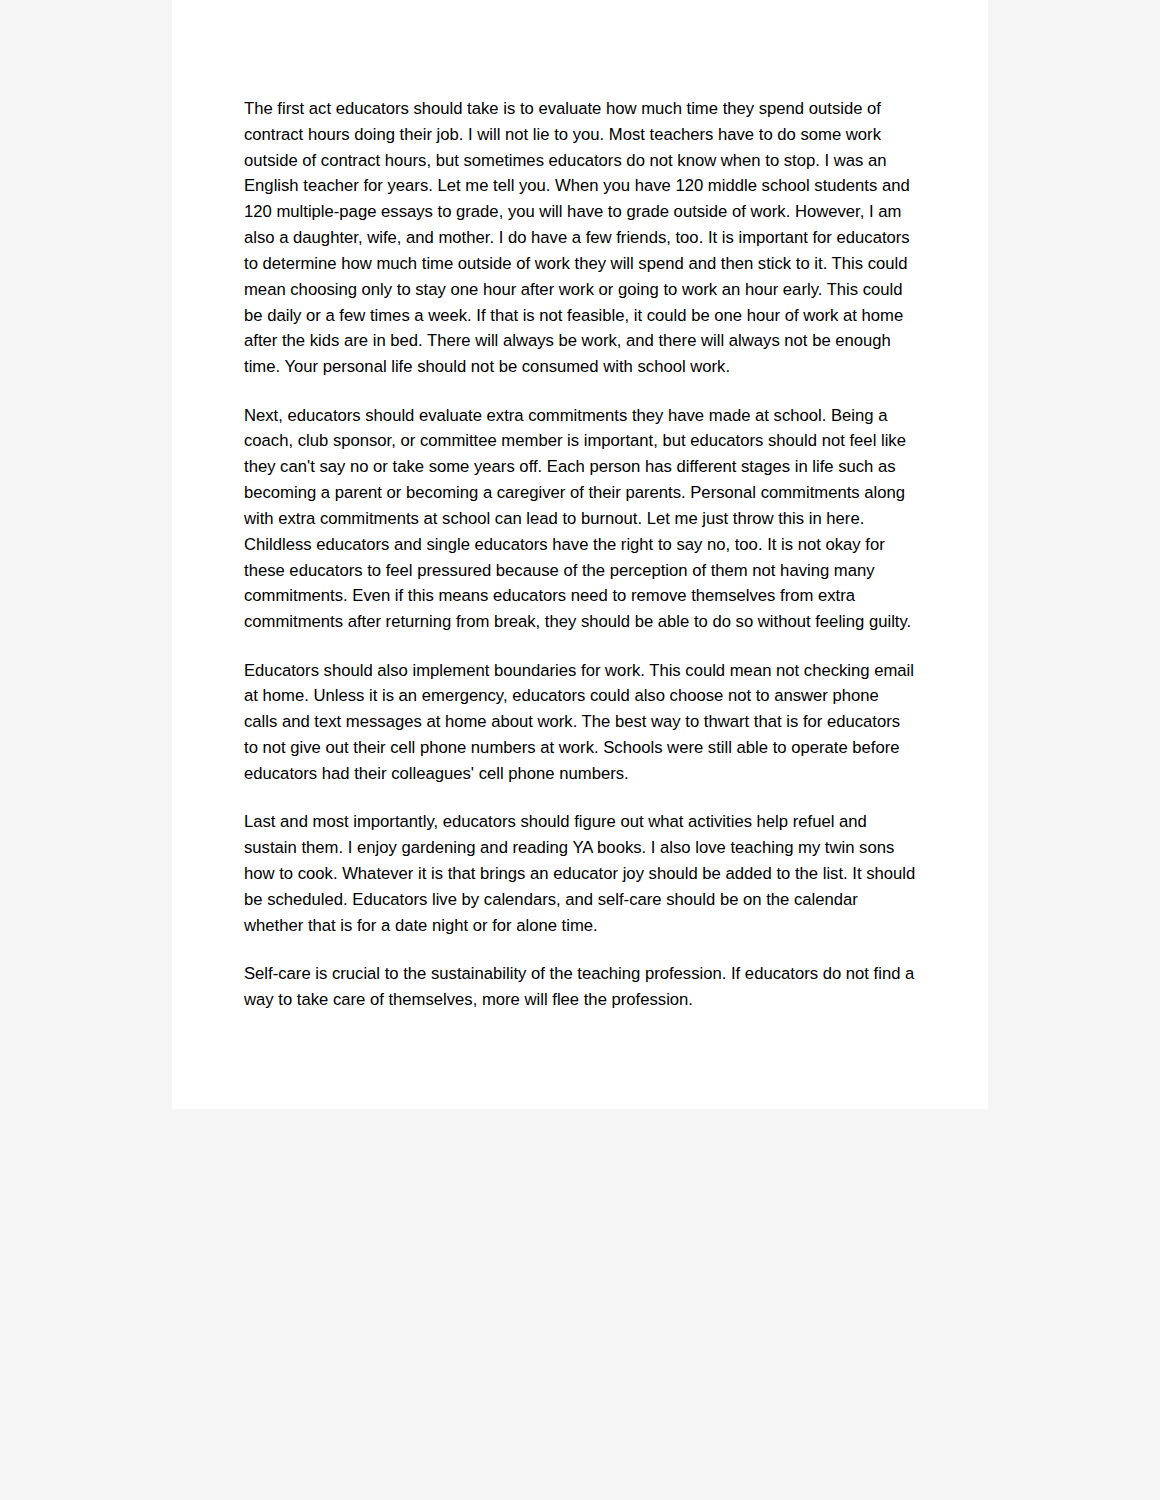The first act educators should take is to evaluate how much time they spend outside of contract hours doing their job. I will not lie to you. Most teachers have to do some work outside of contract hours, but sometimes educators do not know when to stop. I was an English teacher for years. Let me tell you. When you have 120 middle school students and 120 multiple-page essays to grade, you will have to grade outside of work. However, I am also a daughter, wife, and mother. I do have a few friends, too. It is important for educators to determine how much time outside of work they will spend and then stick to it. This could mean choosing only to stay one hour after work or going to work an hour early. This could be daily or a few times a week. If that is not feasible, it could be one hour of work at home after the kids are in bed. There will always be work, and there will always not be enough time. Your personal life should not be consumed with school work.
Next, educators should evaluate extra commitments they have made at school. Being a coach, club sponsor, or committee member is important, but educators should not feel like they can't say no or take some years off. Each person has different stages in life such as becoming a parent or becoming a caregiver of their parents. Personal commitments along with extra commitments at school can lead to burnout. Let me just throw this in here. Childless educators and single educators have the right to say no, too. It is not okay for these educators to feel pressured because of the perception of them not having many commitments. Even if this means educators need to remove themselves from extra commitments after returning from break, they should be able to do so without feeling guilty.
Educators should also implement boundaries for work. This could mean not checking email at home. Unless it is an emergency, educators could also choose not to answer phone calls and text messages at home about work. The best way to thwart that is for educators to not give out their cell phone numbers at work. Schools were still able to operate before educators had their colleagues' cell phone numbers.
Last and most importantly, educators should figure out what activities help refuel and sustain them. I enjoy gardening and reading YA books. I also love teaching my twin sons how to cook. Whatever it is that brings an educator joy should be added to the list. It should be scheduled. Educators live by calendars, and self-care should be on the calendar whether that is for a date night or for alone time.
Self-care is crucial to the sustainability of the teaching profession. If educators do not find a way to take care of themselves, more will flee the profession.